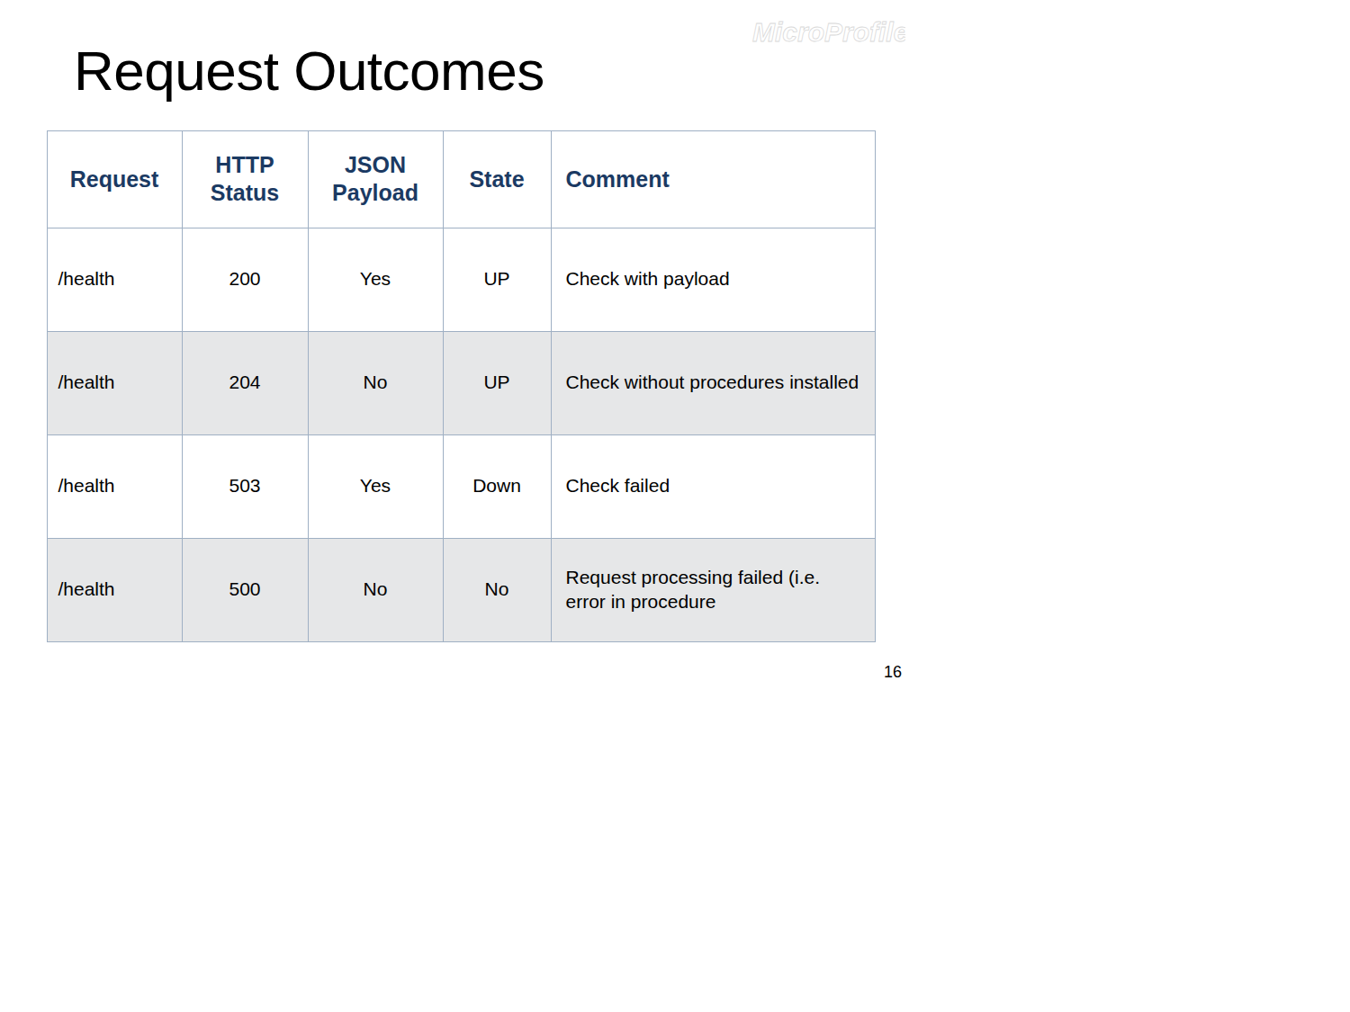MicroProfile
Request Outcomes
| Request | HTTP Status | JSON Payload | State | Comment |
| --- | --- | --- | --- | --- |
| /health | 200 | Yes | UP | Check with payload |
| /health | 204 | No | UP | Check without procedures installed |
| /health | 503 | Yes | Down | Check failed |
| /health | 500 | No | No | Request processing failed (i.e. error in procedure |
16